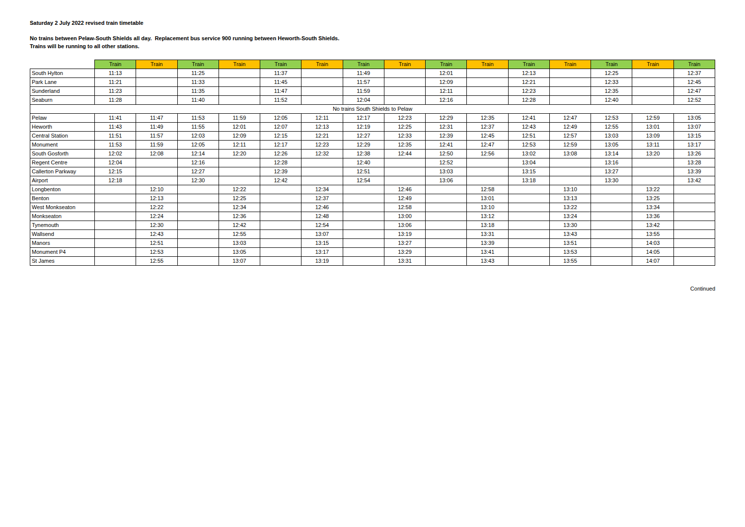Saturday 2 July 2022 revised train timetable
No trains between Pelaw-South Shields all day. Replacement bus service 900 running between Heworth-South Shields.
Trains will be running to all other stations.
| | Train | Train | Train | Train | Train | Train | Train | Train | Train | Train | Train | Train | Train | Train | Train |
| --- | --- | --- | --- | --- | --- | --- | --- | --- | --- | --- | --- | --- | --- | --- | --- |
| South Hylton | 11:13 | | 11:25 | | 11:37 | | 11:49 | | 12:01 | | 12:13 | | 12:25 | | 12:37 |
| Park Lane | 11:21 | | 11:33 | | 11:45 | | 11:57 | | 12:09 | | 12:21 | | 12:33 | | 12:45 |
| Sunderland | 11:23 | | 11:35 | | 11:47 | | 11:59 | | 12:11 | | 12:23 | | 12:35 | | 12:47 |
| Seaburn | 11:28 | | 11:40 | | 11:52 | | 12:04 | | 12:16 | | 12:28 | | 12:40 | | 12:52 |
| No trains South Shields to Pelaw |
| Pelaw | 11:41 | 11:47 | 11:53 | 11:59 | 12:05 | 12:11 | 12:17 | 12:23 | 12:29 | 12:35 | 12:41 | 12:47 | 12:53 | 12:59 | 13:05 |
| Heworth | 11:43 | 11:49 | 11:55 | 12:01 | 12:07 | 12:13 | 12:19 | 12:25 | 12:31 | 12:37 | 12:43 | 12:49 | 12:55 | 13:01 | 13:07 |
| Central Station | 11:51 | 11:57 | 12:03 | 12:09 | 12:15 | 12:21 | 12:27 | 12:33 | 12:39 | 12:45 | 12:51 | 12:57 | 13:03 | 13:09 | 13:15 |
| Monument | 11:53 | 11:59 | 12:05 | 12:11 | 12:17 | 12:23 | 12:29 | 12:35 | 12:41 | 12:47 | 12:53 | 12:59 | 13:05 | 13:11 | 13:17 |
| South Gosforth | 12:02 | 12:08 | 12:14 | 12:20 | 12:26 | 12:32 | 12:38 | 12:44 | 12:50 | 12:56 | 13:02 | 13:08 | 13:14 | 13:20 | 13:26 |
| Regent Centre | 12:04 | | 12:16 | | 12:28 | | 12:40 | | 12:52 | | 13:04 | | 13:16 | | 13:28 |
| Callerton Parkway | 12:15 | | 12:27 | | 12:39 | | 12:51 | | 13:03 | | 13:15 | | 13:27 | | 13:39 |
| Airport | 12:18 | | 12:30 | | 12:42 | | 12:54 | | 13:06 | | 13:18 | | 13:30 | | 13:42 |
| Longbenton | | 12:10 | | 12:22 | | 12:34 | | 12:46 | | 12:58 | | 13:10 | | 13:22 | |
| Benton | | 12:13 | | 12:25 | | 12:37 | | 12:49 | | 13:01 | | 13:13 | | 13:25 | |
| West Monkseaton | | 12:22 | | 12:34 | | 12:46 | | 12:58 | | 13:10 | | 13:22 | | 13:34 | |
| Monkseaton | | 12:24 | | 12:36 | | 12:48 | | 13:00 | | 13:12 | | 13:24 | | 13:36 | |
| Tynemouth | | 12:30 | | 12:42 | | 12:54 | | 13:06 | | 13:18 | | 13:30 | | 13:42 | |
| Wallsend | | 12:43 | | 12:55 | | 13:07 | | 13:19 | | 13:31 | | 13:43 | | 13:55 | |
| Manors | | 12:51 | | 13:03 | | 13:15 | | 13:27 | | 13:39 | | 13:51 | | 14:03 | |
| Monument P4 | | 12:53 | | 13:05 | | 13:17 | | 13:29 | | 13:41 | | 13:53 | | 14:05 | |
| St James | | 12:55 | | 13:07 | | 13:19 | | 13:31 | | 13:43 | | 13:55 | | 14:07 | |
Continued